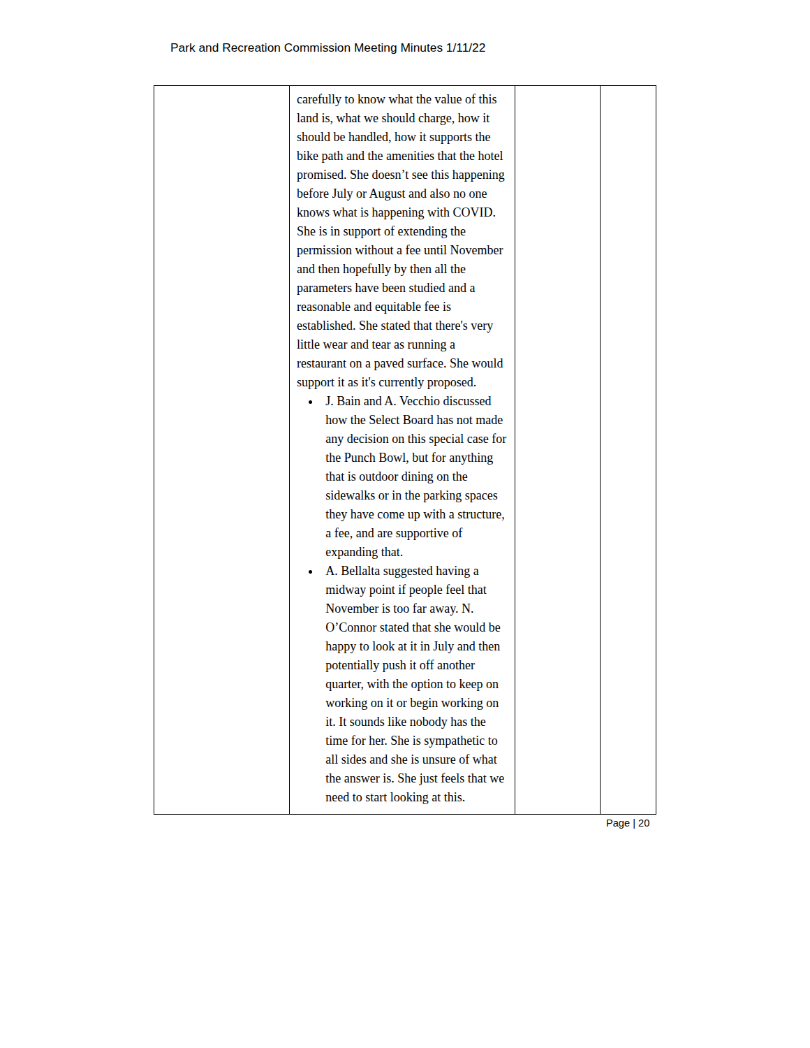Park and Recreation Commission Meeting Minutes 1/11/22
| | carefully to know what the value of this land is, what we should charge, how it should be handled, how it supports the bike path and the amenities that the hotel promised. She doesn’t see this happening before July or August and also no one knows what is happening with COVID. She is in support of extending the permission without a fee until November and then hopefully by then all the parameters have been studied and a reasonable and equitable fee is established. She stated that there's very little wear and tear as running a restaurant on a paved surface. She would support it as it's currently proposed. J. Bain and A. Vecchio discussed how the Select Board has not made any decision on this special case for the Punch Bowl, but for anything that is outdoor dining on the sidewalks or in the parking spaces they have come up with a structure, a fee, and are supportive of expanding that. A. Bellalta suggested having a midway point if people feel that November is too far away. N. O’Connor stated that she would be happy to look at it in July and then potentially push it off another quarter, with the option to keep on working on it or begin working on it. It sounds like nobody has the time for her. She is sympathetic to all sides and she is unsure of what the answer is. She just feels that we need to start looking at this. | | |
Page | 20